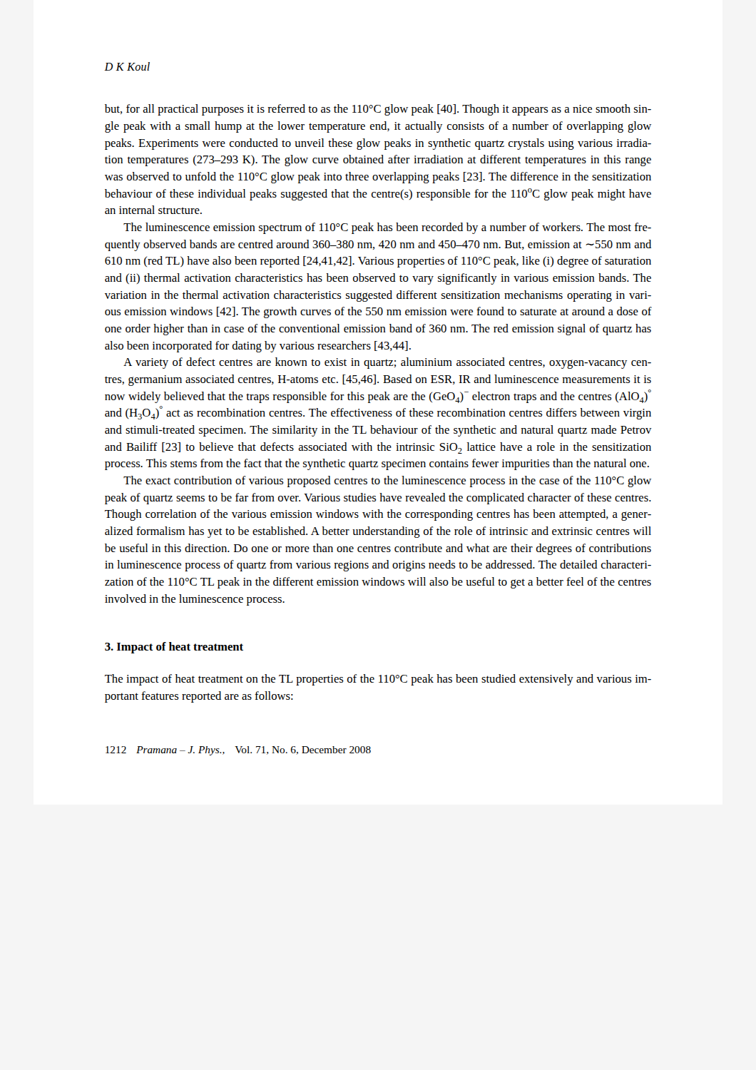D K Koul
but, for all practical purposes it is referred to as the 110°C glow peak [40]. Though it appears as a nice smooth single peak with a small hump at the lower temperature end, it actually consists of a number of overlapping glow peaks. Experiments were conducted to unveil these glow peaks in synthetic quartz crystals using various irradiation temperatures (273–293 K). The glow curve obtained after irradiation at different temperatures in this range was observed to unfold the 110°C glow peak into three overlapping peaks [23]. The difference in the sensitization behaviour of these individual peaks suggested that the centre(s) responsible for the 110oC glow peak might have an internal structure.
The luminescence emission spectrum of 110°C peak has been recorded by a number of workers. The most frequently observed bands are centred around 360–380 nm, 420 nm and 450–470 nm. But, emission at ∼550 nm and 610 nm (red TL) have also been reported [24,41,42]. Various properties of 110°C peak, like (i) degree of saturation and (ii) thermal activation characteristics has been observed to vary significantly in various emission bands. The variation in the thermal activation characteristics suggested different sensitization mechanisms operating in various emission windows [42]. The growth curves of the 550 nm emission were found to saturate at around a dose of one order higher than in case of the conventional emission band of 360 nm. The red emission signal of quartz has also been incorporated for dating by various researchers [43,44].
A variety of defect centres are known to exist in quartz; aluminium associated centres, oxygen-vacancy centres, germanium associated centres, H-atoms etc. [45,46]. Based on ESR, IR and luminescence measurements it is now widely believed that the traps responsible for this peak are the (GeO4)− electron traps and the centres (AlO4)° and (H3O4)° act as recombination centres. The effectiveness of these recombination centres differs between virgin and stimuli-treated specimen. The similarity in the TL behaviour of the synthetic and natural quartz made Petrov and Bailiff [23] to believe that defects associated with the intrinsic SiO2 lattice have a role in the sensitization process. This stems from the fact that the synthetic quartz specimen contains fewer impurities than the natural one.
The exact contribution of various proposed centres to the luminescence process in the case of the 110°C glow peak of quartz seems to be far from over. Various studies have revealed the complicated character of these centres. Though correlation of the various emission windows with the corresponding centres has been attempted, a generalized formalism has yet to be established. A better understanding of the role of intrinsic and extrinsic centres will be useful in this direction. Do one or more than one centres contribute and what are their degrees of contributions in luminescence process of quartz from various regions and origins needs to be addressed. The detailed characterization of the 110°C TL peak in the different emission windows will also be useful to get a better feel of the centres involved in the luminescence process.
3. Impact of heat treatment
The impact of heat treatment on the TL properties of the 110°C peak has been studied extensively and various important features reported are as follows:
1212 Pramana – J. Phys., Vol. 71, No. 6, December 2008